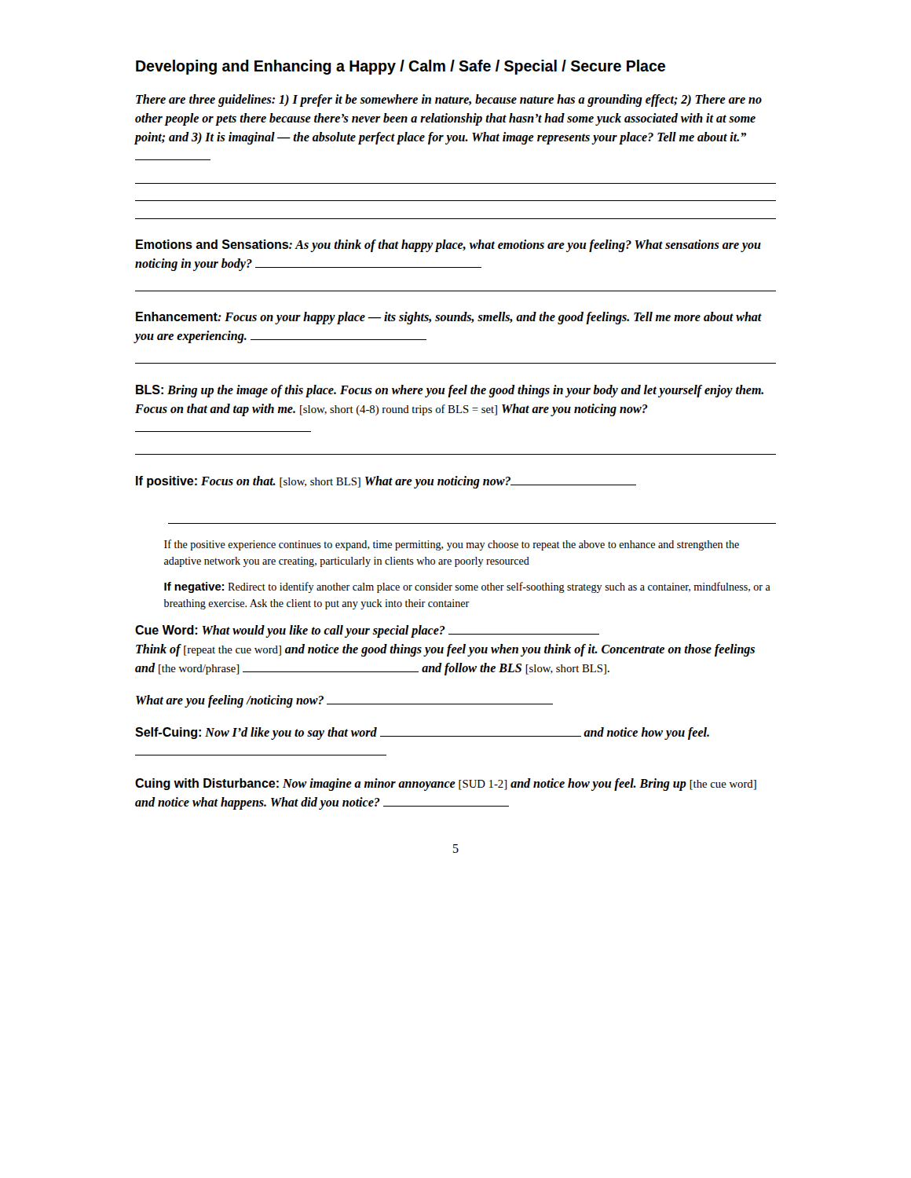Developing and Enhancing a Happy / Calm / Safe / Special / Secure Place
There are three guidelines: 1) I prefer it be somewhere in nature, because nature has a grounding effect; 2) There are no other people or pets there because there’s never been a relationship that hasn’t had some yuck associated with it at some point; and 3) It is imaginal — the absolute perfect place for you. What image represents your place? Tell me about it.”
Emotions and Sensations: As you think of that happy place, what emotions are you feeling? What sensations are you noticing in your body?
Enhancement: Focus on your happy place — its sights, sounds, smells, and the good feelings. Tell me more about what you are experiencing.
BLS: Bring up the image of this place. Focus on where you feel the good things in your body and let yourself enjoy them. Focus on that and tap with me. [slow, short (4-8) round trips of BLS = set] What are you noticing now?
If positive: Focus on that. [slow, short BLS] What are you noticing now?
If the positive experience continues to expand, time permitting, you may choose to repeat the above to enhance and strengthen the adaptive network you are creating, particularly in clients who are poorly resourced
If negative: Redirect to identify another calm place or consider some other self-soothing strategy such as a container, mindfulness, or a breathing exercise. Ask the client to put any yuck into their container
Cue Word: What would you like to call your special place?
Think of [repeat the cue word] and notice the good things you feel you when you think of it. Concentrate on those feelings and [the word/phrase] and follow the BLS [slow, short BLS].
What are you feeling /noticing now?
Self-Cuing: Now I’d like you to say that word and notice how you feel.
Cuing with Disturbance: Now imagine a minor annoyance [SUD 1-2] and notice how you feel. Bring up [the cue word] and notice what happens. What did you notice?
5